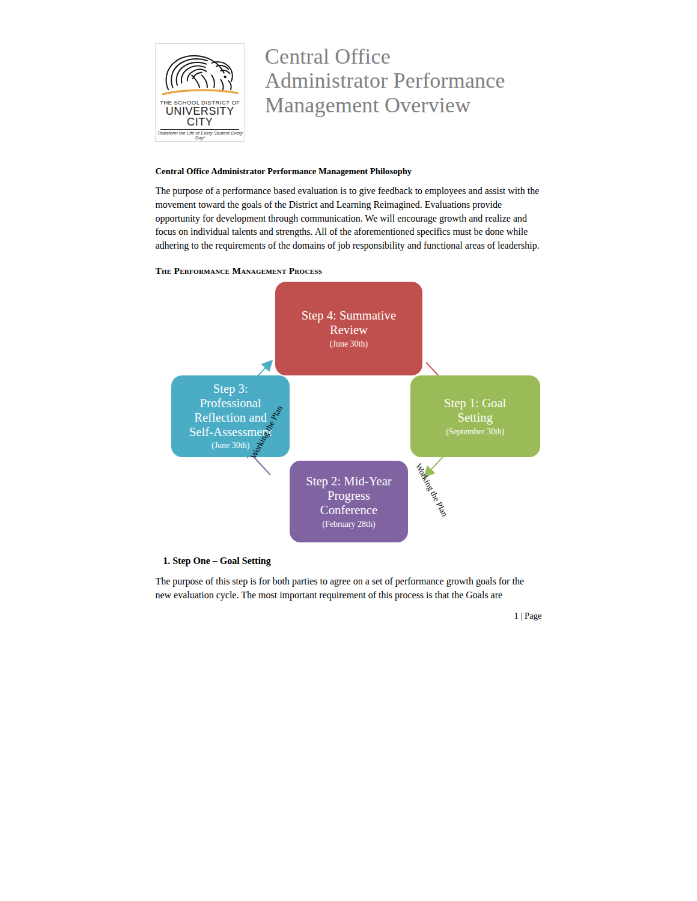THE SCHOOL DISTRICT OF
UNIVERSITY CITY
Transform the Life of Every Student Every Day!
Central Office
Administrator Performance
Management Overview
Central Office Administrator Performance Management Philosophy
The purpose of a performance based evaluation is to give feedback to employees and assist with the movement toward the goals of the District and Learning Reimagined. Evaluations provide opportunity for development through communication. We will encourage growth and realize and focus on individual talents and strengths. All of the aforementioned specifics must be done while adhering to the requirements of the domains of job responsibility and functional areas of leadership.
The Performance Management Process
Step 4: Summative
Review
(June 30th)
Step 1: Goal
Setting
(September 30th)
Step 2: Mid-Year
Progress
Conference
(February 28th)
Step 3:
Professional
Reflection and
Self-Assessment
(June 30th)
Working the Plan
Working the Plan
Step One – Goal Setting
The purpose of this step is for both parties to agree on a set of performance growth goals for the new evaluation cycle. The most important requirement of this process is that the Goals are
1 | Page